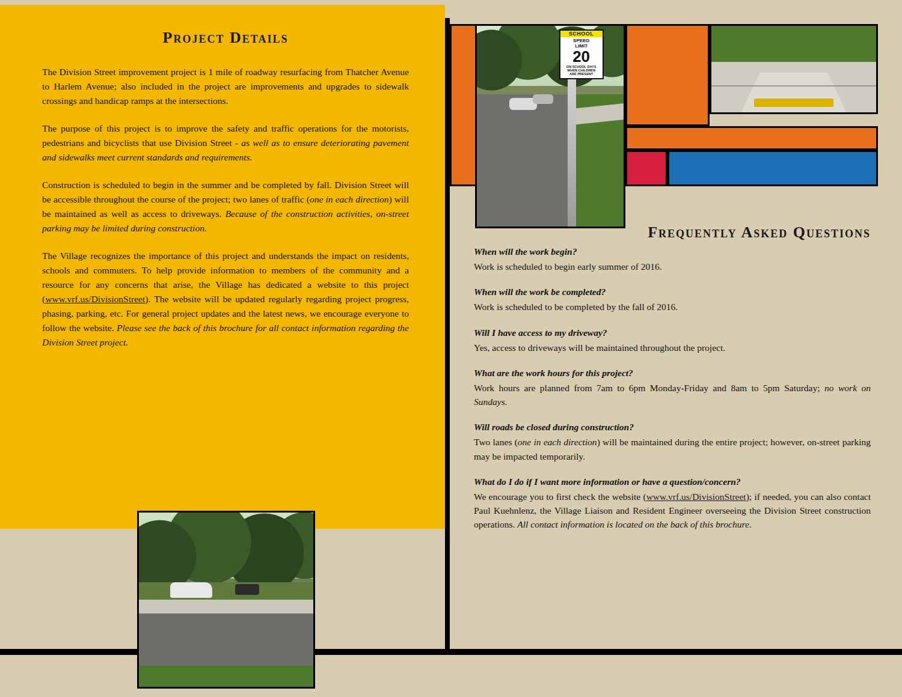Project Details
The Division Street improvement project is 1 mile of roadway resurfacing from Thatcher Avenue to Harlem Avenue; also included in the project are improvements and upgrades to sidewalk crossings and handicap ramps at the intersections.
The purpose of this project is to improve the safety and traffic operations for the motorists, pedestrians and bicyclists that use Division Street - as well as to ensure deteriorating pavement and sidewalks meet current standards and requirements.
Construction is scheduled to begin in the summer and be completed by fall. Division Street will be accessible throughout the course of the project; two lanes of traffic (one in each direction) will be maintained as well as access to driveways. Because of the construction activities, on-street parking may be limited during construction.
The Village recognizes the importance of this project and understands the impact on residents, schools and commuters. To help provide information to members of the community and a resource for any concerns that arise, the Village has dedicated a website to this project (www.vrf.us/DivisionStreet). The website will be updated regularly regarding project progress, phasing, parking, etc. For general project updates and the latest news, we encourage everyone to follow the website. Please see the back of this brochure for all contact information regarding the Division Street project.
SCHOOL
SPEED
LIMIT
20
ON SCHOOL DAYS
WHEN CHILDREN
ARE PRESENT
Frequently Asked Questions
When will the work begin?
Work is scheduled to begin early summer of 2016.
When will the work be completed?
Work is scheduled to be completed by the fall of 2016.
Will I have access to my driveway?
Yes, access to driveways will be maintained throughout the project.
What are the work hours for this project?
Work hours are planned from 7am to 6pm Monday-Friday and 8am to 5pm Saturday; no work on Sundays.
Will roads be closed during construction?
Two lanes (one in each direction) will be maintained during the entire project; however, on-street parking may be impacted temporarily.
What do I do if I want more information or have a question/concern?
We encourage you to first check the website (www.vrf.us/DivisionStreet); if needed, you can also contact Paul Kuehnlenz, the Village Liaison and Resident Engineer overseeing the Division Street construction operations. All contact information is located on the back of this brochure.